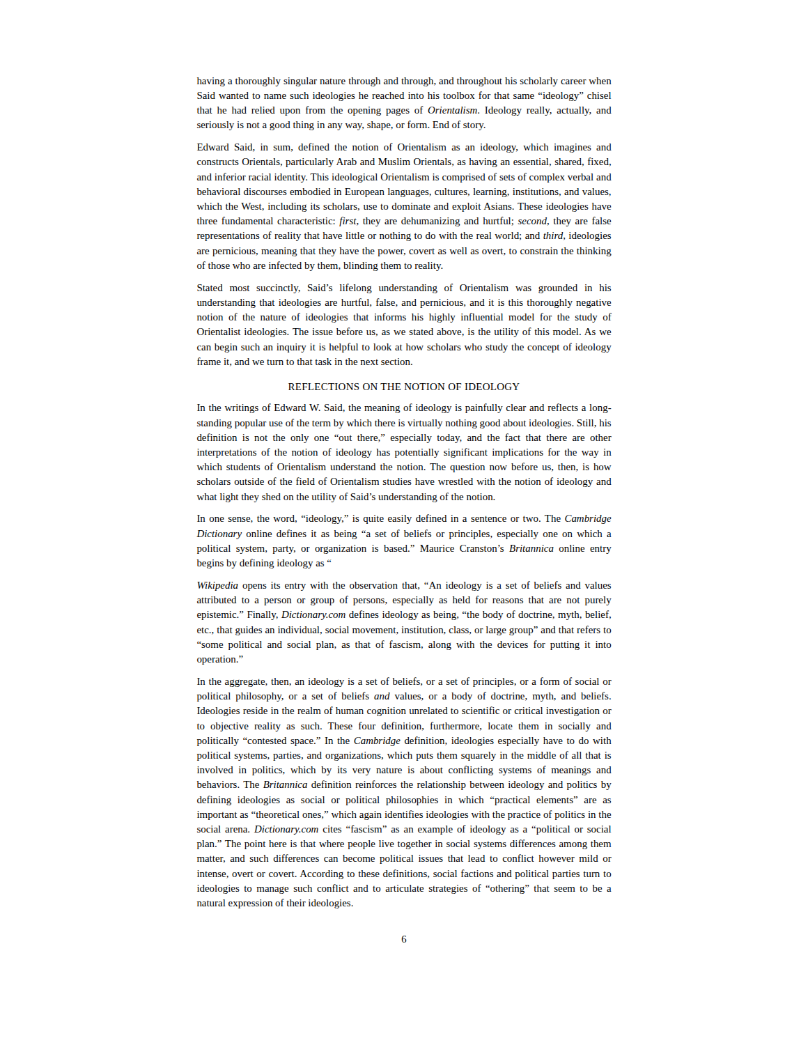having a thoroughly singular nature through and through, and throughout his scholarly career when Said wanted to name such ideologies he reached into his toolbox for that same “ideology” chisel that he had relied upon from the opening pages of Orientalism. Ideology really, actually, and seriously is not a good thing in any way, shape, or form. End of story.
Edward Said, in sum, defined the notion of Orientalism as an ideology, which imagines and constructs Orientals, particularly Arab and Muslim Orientals, as having an essential, shared, fixed, and inferior racial identity. This ideological Orientalism is comprised of sets of complex verbal and behavioral discourses embodied in European languages, cultures, learning, institutions, and values, which the West, including its scholars, use to dominate and exploit Asians. These ideologies have three fundamental characteristic: first, they are dehumanizing and hurtful; second, they are false representations of reality that have little or nothing to do with the real world; and third, ideologies are pernicious, meaning that they have the power, covert as well as overt, to constrain the thinking of those who are infected by them, blinding them to reality.
Stated most succinctly, Said’s lifelong understanding of Orientalism was grounded in his understanding that ideologies are hurtful, false, and pernicious, and it is this thoroughly negative notion of the nature of ideologies that informs his highly influential model for the study of Orientalist ideologies. The issue before us, as we stated above, is the utility of this model. As we can begin such an inquiry it is helpful to look at how scholars who study the concept of ideology frame it, and we turn to that task in the next section.
Reflections on the Notion of Ideology
In the writings of Edward W. Said, the meaning of ideology is painfully clear and reflects a long-standing popular use of the term by which there is virtually nothing good about ideologies. Still, his definition is not the only one “out there,” especially today, and the fact that there are other interpretations of the notion of ideology has potentially significant implications for the way in which students of Orientalism understand the notion. The question now before us, then, is how scholars outside of the field of Orientalism studies have wrestled with the notion of ideology and what light they shed on the utility of Said’s understanding of the notion.
In one sense, the word, “ideology,” is quite easily defined in a sentence or two. The Cambridge Dictionary online defines it as being “a set of beliefs or principles, especially one on which a political system, party, or organization is based.” Maurice Cranston’s Britannica online entry begins by defining ideology as “
Wikipedia opens its entry with the observation that, “An ideology is a set of beliefs and values attributed to a person or group of persons, especially as held for reasons that are not purely epistemic.” Finally, Dictionary.com defines ideology as being, “the body of doctrine, myth, belief, etc., that guides an individual, social movement, institution, class, or large group” and that refers to “some political and social plan, as that of fascism, along with the devices for putting it into operation.”
In the aggregate, then, an ideology is a set of beliefs, or a set of principles, or a form of social or political philosophy, or a set of beliefs and values, or a body of doctrine, myth, and beliefs. Ideologies reside in the realm of human cognition unrelated to scientific or critical investigation or to objective reality as such. These four definition, furthermore, locate them in socially and politically “contested space.” In the Cambridge definition, ideologies especially have to do with political systems, parties, and organizations, which puts them squarely in the middle of all that is involved in politics, which by its very nature is about conflicting systems of meanings and behaviors. The Britannica definition reinforces the relationship between ideology and politics by defining ideologies as social or political philosophies in which “practical elements” are as important as “theoretical ones,” which again identifies ideologies with the practice of politics in the social arena. Dictionary.com cites “fascism” as an example of ideology as a “political or social plan.” The point here is that where people live together in social systems differences among them matter, and such differences can become political issues that lead to conflict however mild or intense, overt or covert. According to these definitions, social factions and political parties turn to ideologies to manage such conflict and to articulate strategies of “othering” that seem to be a natural expression of their ideologies.
6